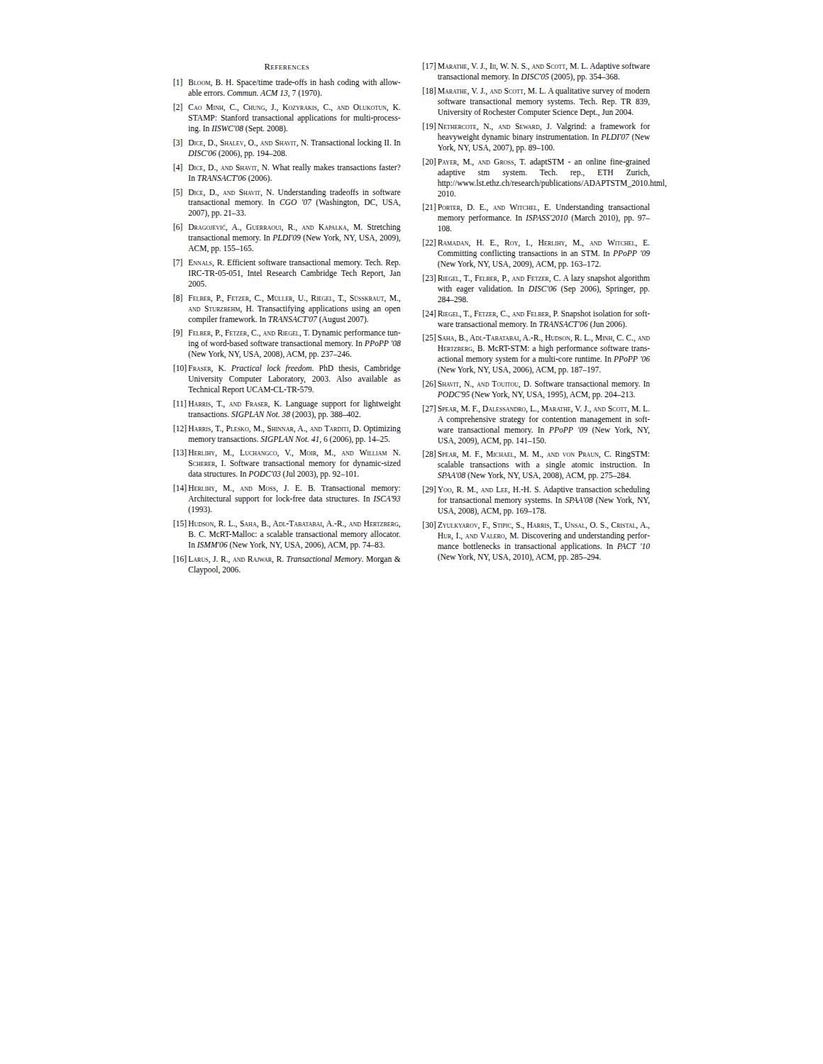References
[1] Bloom, B. H. Space/time trade-offs in hash coding with allowable errors. Commun. ACM 13, 7 (1970).
[2] Cao Minh, C., Chung, J., Kozyrakis, C., and Olukotun, K. STAMP: Stanford transactional applications for multi-processing. In IISWC'08 (Sept. 2008).
[3] Dice, D., Shalev, O., and Shavit, N. Transactional locking II. In DISC'06 (2006), pp. 194–208.
[4] Dice, D., and Shavit, N. What really makes transactions faster? In TRANSACT'06 (2006).
[5] Dice, D., and Shavit, N. Understanding tradeoffs in software transactional memory. In CGO '07 (Washington, DC, USA, 2007), pp. 21–33.
[6] Dragojević, A., Guerraoui, R., and Kapalka, M. Stretching transactional memory. In PLDI'09 (New York, NY, USA, 2009), ACM, pp. 155–165.
[7] Ennals, R. Efficient software transactional memory. Tech. Rep. IRC-TR-05-051, Intel Research Cambridge Tech Report, Jan 2005.
[8] Felber, P., Fetzer, C., Müller, U., Riegel, T., Süsskraut, M., and Sturzrehm, H. Transactifying applications using an open compiler framework. In TRANSACT'07 (August 2007).
[9] Felber, P., Fetzer, C., and Riegel, T. Dynamic performance tuning of word-based software transactional memory. In PPoPP '08 (New York, NY, USA, 2008), ACM, pp. 237–246.
[10] Fraser, K. Practical lock freedom. PhD thesis, Cambridge University Computer Laboratory, 2003. Also available as Technical Report UCAM-CL-TR-579.
[11] Harris, T., and Fraser, K. Language support for lightweight transactions. SIGPLAN Not. 38 (2003), pp. 388–402.
[12] Harris, T., Plesko, M., Shinnar, A., and Tarditi, D. Optimizing memory transactions. SIGPLAN Not. 41, 6 (2006), pp. 14–25.
[13] Herlihy, M., Luchangco, V., Moir, M., and William N. Scherer, I. Software transactional memory for dynamic-sized data structures. In PODC'03 (Jul 2003), pp. 92–101.
[14] Herlihy, M., and Moss, J. E. B. Transactional memory: Architectural support for lock-free data structures. In ISCA'93 (1993).
[15] Hudson, R. L., Saha, B., Adl-Tabatabai, A.-R., and Hertzberg, B. C. McRT-Malloc: a scalable transactional memory allocator. In ISMM'06 (New York, NY, USA, 2006), ACM, pp. 74–83.
[16] Larus, J. R., and Rajwar, R. Transactional Memory. Morgan & Claypool, 2006.
[17] Marathe, V. J., Iii, W. N. S., and Scott, M. L. Adaptive software transactional memory. In DISC'05 (2005), pp. 354–368.
[18] Marathe, V. J., and Scott, M. L. A qualitative survey of modern software transactional memory systems. Tech. Rep. TR 839, University of Rochester Computer Science Dept., Jun 2004.
[19] Nethercote, N., and Seward, J. Valgrind: a framework for heavyweight dynamic binary instrumentation. In PLDI'07 (New York, NY, USA, 2007), pp. 89–100.
[20] Payer, M., and Gross, T. adaptSTM - an online fine-grained adaptive stm system. Tech. rep., ETH Zurich, http://www.lst.ethz.ch/research/publications/ADAPTSTM_2010.html, 2010.
[21] Porter, D. E., and Witchel, E. Understanding transactional memory performance. In ISPASS'2010 (March 2010), pp. 97–108.
[22] Ramadan, H. E., Roy, I., Herlihy, M., and Witchel, E. Committing conflicting transactions in an STM. In PPoPP '09 (New York, NY, USA, 2009), ACM, pp. 163–172.
[23] Riegel, T., Felber, P., and Fetzer, C. A lazy snapshot algorithm with eager validation. In DISC'06 (Sep 2006), Springer, pp. 284–298.
[24] Riegel, T., Fetzer, C., and Felber, P. Snapshot isolation for software transactional memory. In TRANSACT'06 (Jun 2006).
[25] Saha, B., Adl-Tabatabai, A.-R., Hudson, R. L., Minh, C. C., and Hertzberg, B. McRT-STM: a high performance software transactional memory system for a multi-core runtime. In PPoPP '06 (New York, NY, USA, 2006), ACM, pp. 187–197.
[26] Shavit, N., and Touitou, D. Software transactional memory. In PODC'95 (New York, NY, USA, 1995), ACM, pp. 204–213.
[27] Spear, M. F., Dalessandro, L., Marathe, V. J., and Scott, M. L. A comprehensive strategy for contention management in software transactional memory. In PPoPP '09 (New York, NY, USA, 2009), ACM, pp. 141–150.
[28] Spear, M. F., Michael, M. M., and von Praun, C. RingSTM: scalable transactions with a single atomic instruction. In SPAA'08 (New York, NY, USA, 2008), ACM, pp. 275–284.
[29] Yoo, R. M., and Lee, H.-H. S. Adaptive transaction scheduling for transactional memory systems. In SPAA'08 (New York, NY, USA, 2008), ACM, pp. 169–178.
[30] Zyulkyarov, F., Stipic, S., Harris, T., Unsal, O. S., Cristal, A., Hur, I., and Valero, M. Discovering and understanding performance bottlenecks in transactional applications. In PACT '10 (New York, NY, USA, 2010), ACM, pp. 285–294.